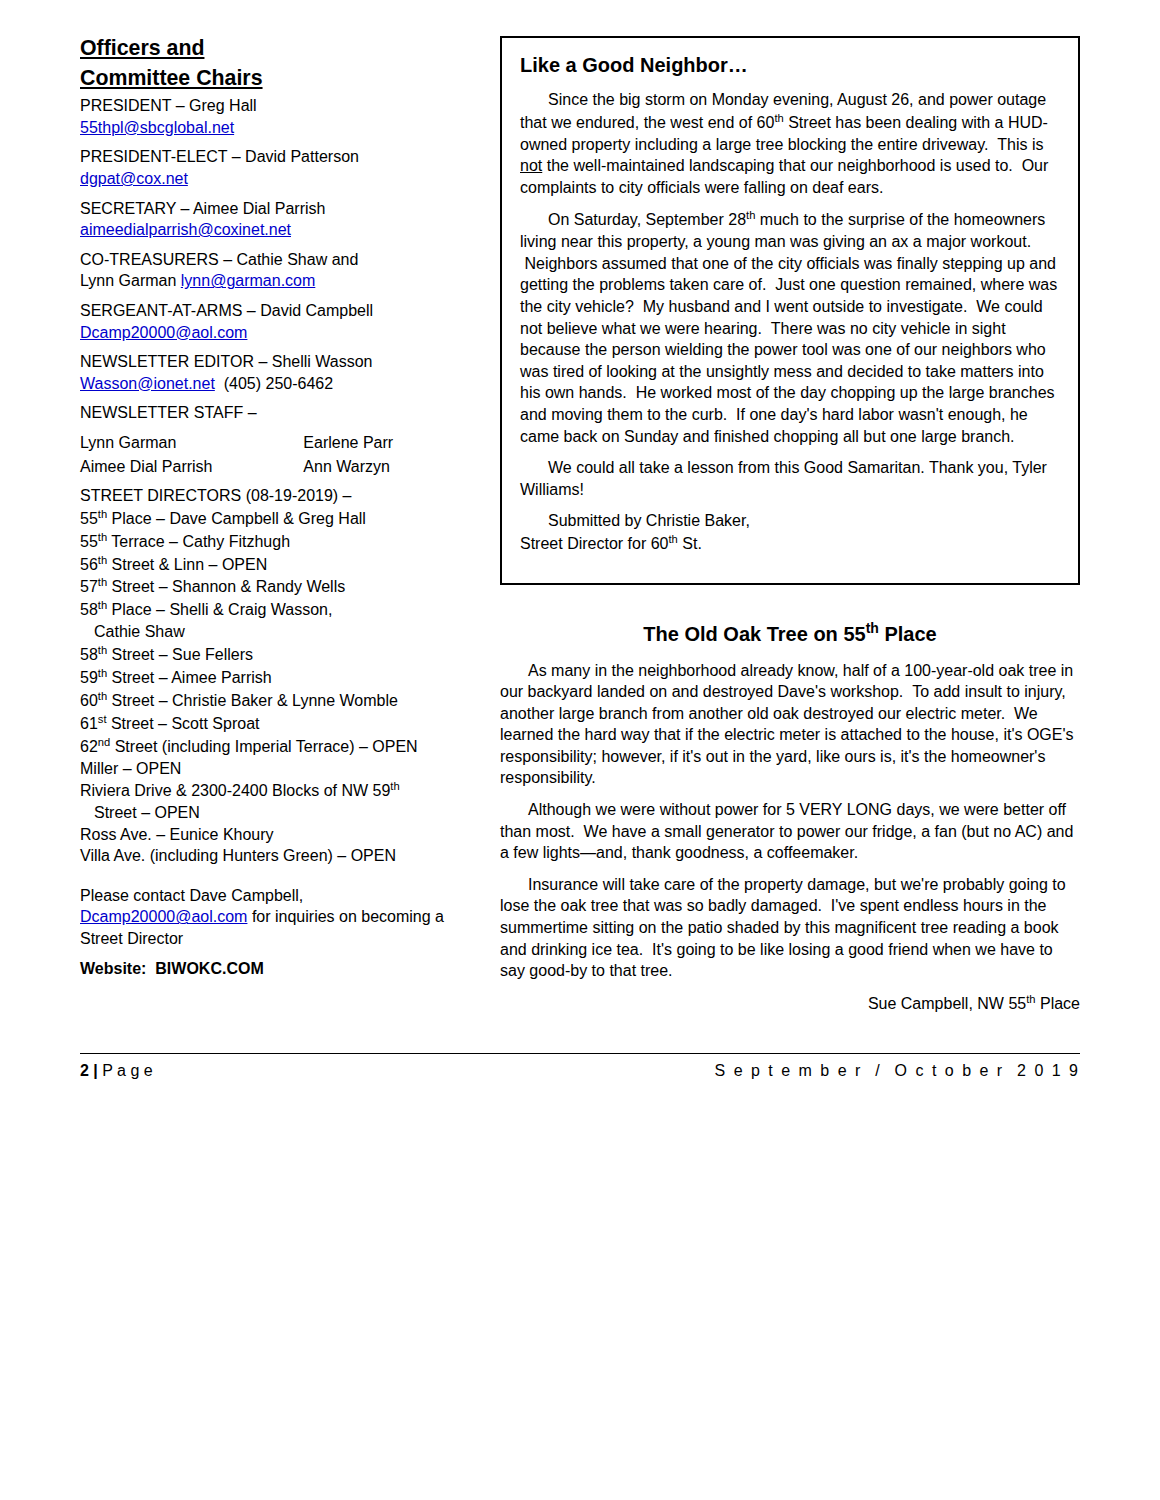Officers and
Committee Chairs
PRESIDENT – Greg Hall
55thpl@sbcglobal.net
PRESIDENT-ELECT – David Patterson
dgpat@cox.net
SECRETARY – Aimee Dial Parrish
aimeedialparrish@coxinet.net
CO-TREASURERS – Cathie Shaw and
Lynn Garman lynn@garman.com
SERGEANT-AT-ARMS – David Campbell
Dcamp20000@aol.com
NEWSLETTER EDITOR – Shelli Wasson
Wasson@ionet.net (405) 250-6462
NEWSLETTER STAFF –
Lynn Garman Earlene Parr Aimee Dial Parrish Ann Warzyn
STREET DIRECTORS (08-19-2019) –
55th Place – Dave Campbell & Greg Hall
55th Terrace – Cathy Fitzhugh
56th Street & Linn – OPEN
57th Street – Shannon & Randy Wells
58th Place – Shelli & Craig Wasson,
Cathie Shaw
58th Street – Sue Fellers
59th Street – Aimee Parrish
60th Street – Christie Baker & Lynne Womble
61st Street – Scott Sproat
62nd Street (including Imperial Terrace) – OPEN
Miller – OPEN
Riviera Drive & 2300-2400 Blocks of NW 59th
Street – OPEN
Ross Ave. – Eunice Khoury
Villa Ave. (including Hunters Green) – OPEN
Please contact Dave Campbell,
Dcamp20000@aol.com for inquiries on becoming a Street Director
Website: BIWOKC.COM
Like a Good Neighbor…
Since the big storm on Monday evening, August 26, and power outage that we endured, the west end of 60th Street has been dealing with a HUD-owned property including a large tree blocking the entire driveway. This is not the well-maintained landscaping that our neighborhood is used to. Our complaints to city officials were falling on deaf ears.
On Saturday, September 28th much to the surprise of the homeowners living near this property, a young man was giving an ax a major workout. Neighbors assumed that one of the city officials was finally stepping up and getting the problems taken care of. Just one question remained, where was the city vehicle? My husband and I went outside to investigate. We could not believe what we were hearing. There was no city vehicle in sight because the person wielding the power tool was one of our neighbors who was tired of looking at the unsightly mess and decided to take matters into his own hands. He worked most of the day chopping up the large branches and moving them to the curb. If one day's hard labor wasn't enough, he came back on Sunday and finished chopping all but one large branch.
We could all take a lesson from this Good Samaritan. Thank you, Tyler Williams!
Submitted by Christie Baker,
Street Director for 60th St.
The Old Oak Tree on 55th Place
As many in the neighborhood already know, half of a 100-year-old oak tree in our backyard landed on and destroyed Dave's workshop. To add insult to injury, another large branch from another old oak destroyed our electric meter. We learned the hard way that if the electric meter is attached to the house, it's OGE's responsibility; however, if it's out in the yard, like ours is, it's the homeowner's responsibility.
Although we were without power for 5 VERY LONG days, we were better off than most. We have a small generator to power our fridge, a fan (but no AC) and a few lights—and, thank goodness, a coffeemaker.
Insurance will take care of the property damage, but we're probably going to lose the oak tree that was so badly damaged. I've spent endless hours in the summertime sitting on the patio shaded by this magnificent tree reading a book and drinking ice tea. It's going to be like losing a good friend when we have to say good-by to that tree.
Sue Campbell, NW 55th Place
2 | P a g e
S e p t e m b e r / O c t o b e r 2 0 1 9